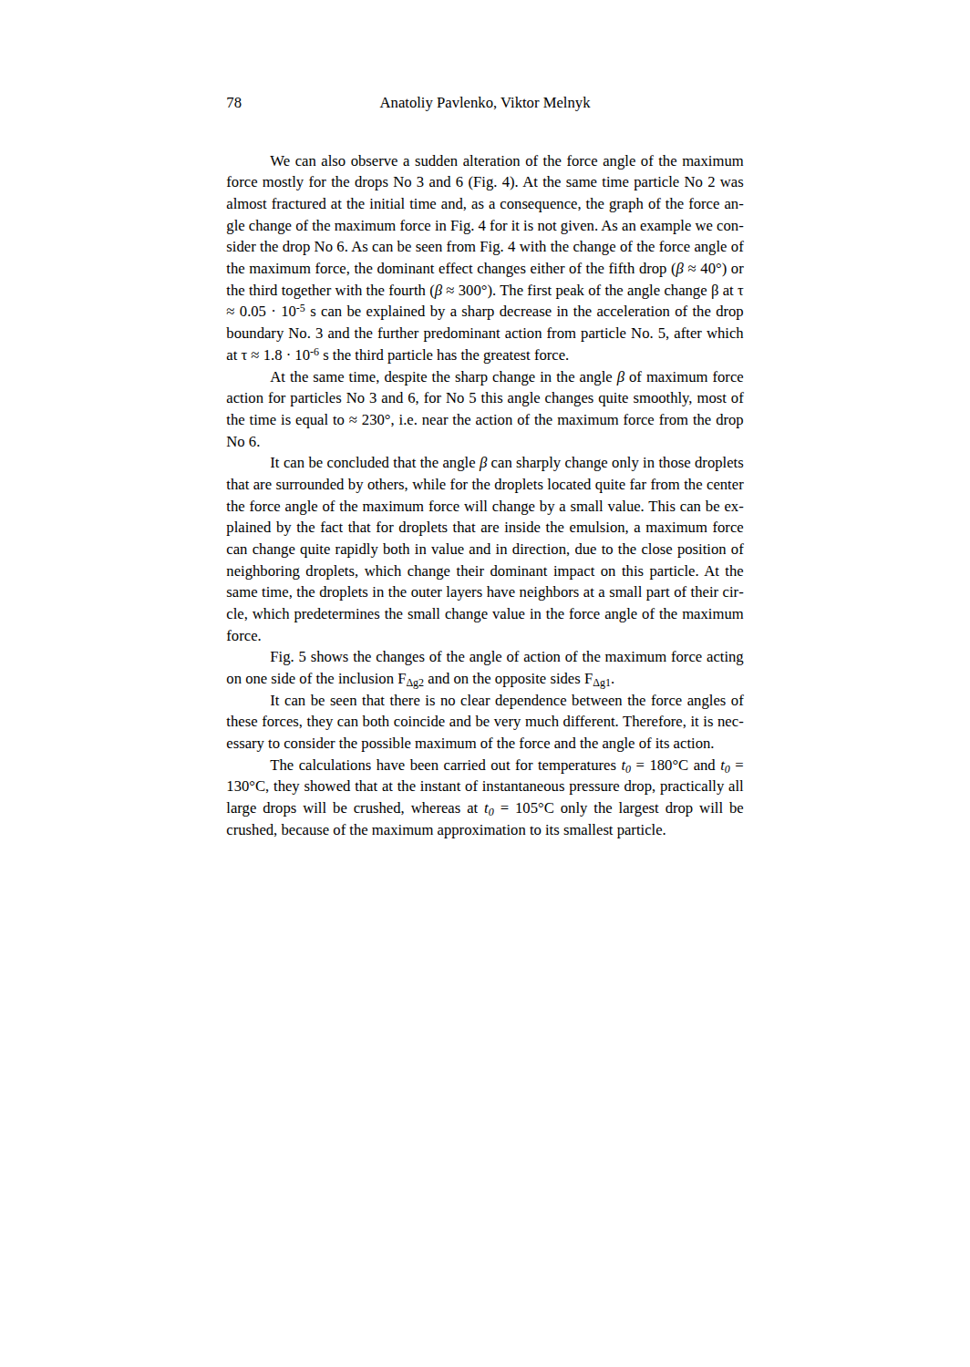78 Anatoliy Pavlenko, Viktor Melnyk
We can also observe a sudden alteration of the force angle of the maximum force mostly for the drops No 3 and 6 (Fig. 4). At the same time particle No 2 was almost fractured at the initial time and, as a consequence, the graph of the force angle change of the maximum force in Fig. 4 for it is not given. As an example we consider the drop No 6. As can be seen from Fig. 4 with the change of the force angle of the maximum force, the dominant effect changes either of the fifth drop (β ≈ 40°) or the third together with the fourth (β ≈ 300°). The first peak of the angle change β at τ ≈ 0.05 · 10-5 s can be explained by a sharp decrease in the acceleration of the drop boundary No. 3 and the further predominant action from particle No. 5, after which at τ ≈ 1.8 · 10-6 s the third particle has the greatest force.
At the same time, despite the sharp change in the angle β of maximum force action for particles No 3 and 6, for No 5 this angle changes quite smoothly, most of the time is equal to ≈ 230°, i.e. near the action of the maximum force from the drop No 6.
It can be concluded that the angle β can sharply change only in those droplets that are surrounded by others, while for the droplets located quite far from the center the force angle of the maximum force will change by a small value. This can be explained by the fact that for droplets that are inside the emulsion, a maximum force can change quite rapidly both in value and in direction, due to the close position of neighboring droplets, which change their dominant impact on this particle. At the same time, the droplets in the outer layers have neighbors at a small part of their circle, which predetermines the small change value in the force angle of the maximum force.
Fig. 5 shows the changes of the angle of action of the maximum force acting on one side of the inclusion FΔg2 and on the opposite sides FΔg1.
It can be seen that there is no clear dependence between the force angles of these forces, they can both coincide and be very much different. Therefore, it is necessary to consider the possible maximum of the force and the angle of its action.
The calculations have been carried out for temperatures t0 = 180°C and t0 = 130°C, they showed that at the instant of instantaneous pressure drop, practically all large drops will be crushed, whereas at t0 = 105°C only the largest drop will be crushed, because of the maximum approximation to its smallest particle.